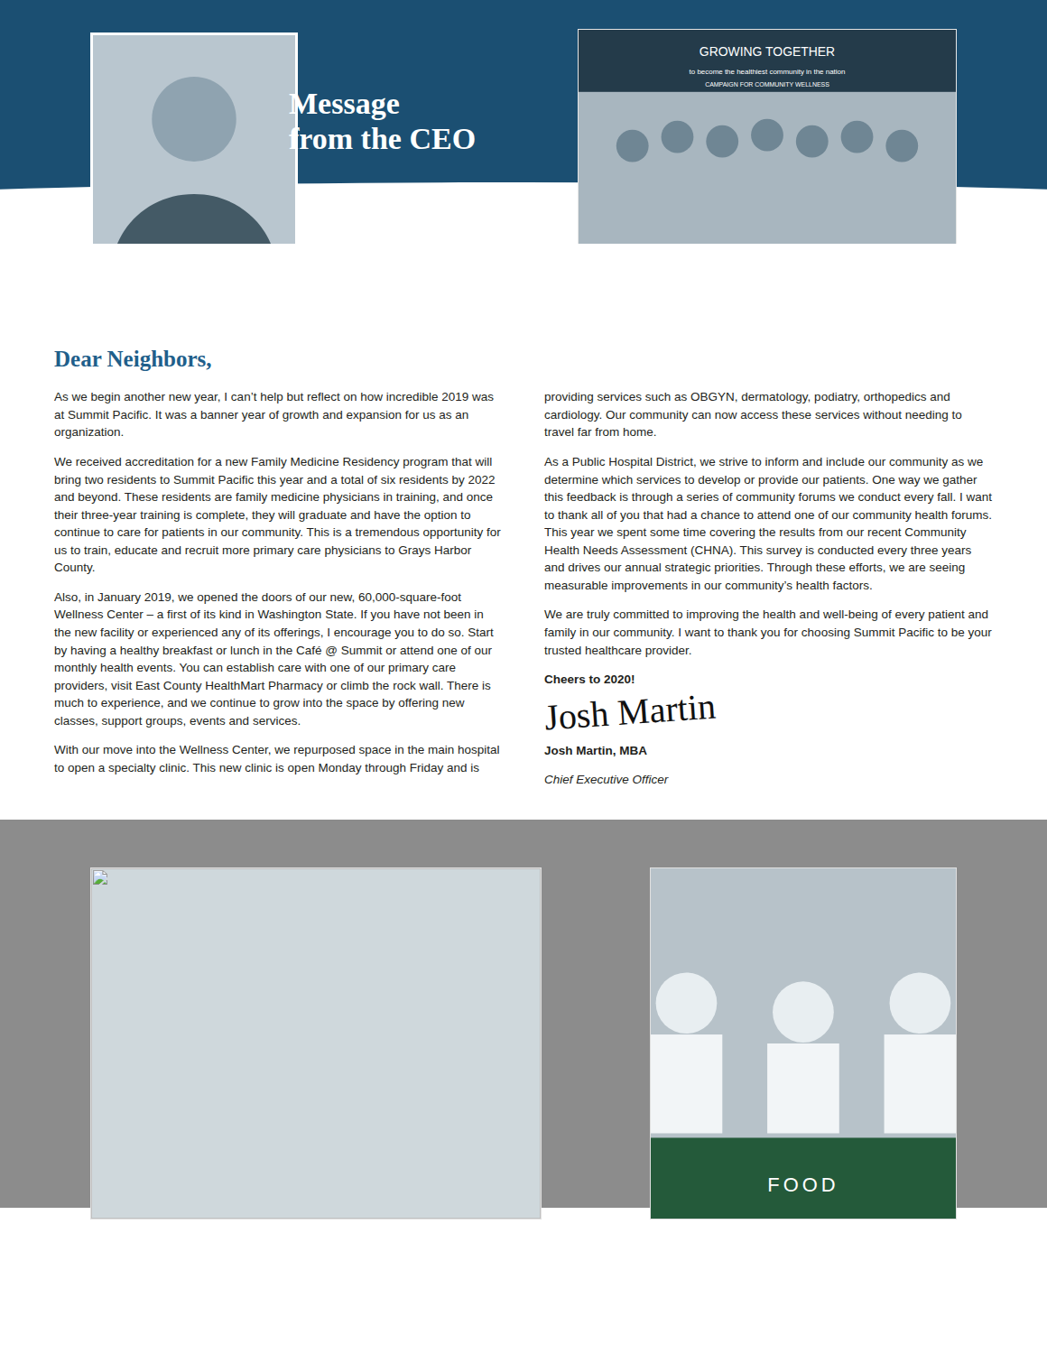Message
from the CEO
Dear Neighbors,
As we begin another new year, I can’t help but reflect on how incredible 2019 was at Summit Pacific. It was a banner year of growth and expansion for us as an organization.
We received accreditation for a new Family Medicine Residency program that will bring two residents to Summit Pacific this year and a total of six residents by 2022 and beyond. These residents are family medicine physicians in training, and once their three-year training is complete, they will graduate and have the option to continue to care for patients in our community. This is a tremendous opportunity for us to train, educate and recruit more primary care physicians to Grays Harbor County.
Also, in January 2019, we opened the doors of our new, 60,000-square-foot Wellness Center – a first of its kind in Washington State. If you have not been in the new facility or experienced any of its offerings, I encourage you to do so. Start by having a healthy breakfast or lunch in the Café @ Summit or attend one of our monthly health events. You can establish care with one of our primary care providers, visit East County HealthMart Pharmacy or climb the rock wall. There is much to experience, and we continue to grow into the space by offering new classes, support groups, events and services.
With our move into the Wellness Center, we repurposed space in the main hospital to open a specialty clinic. This new clinic is open Monday through Friday and is providing services such as OBGYN, dermatology, podiatry, orthopedics and cardiology. Our community can now access these services without needing to travel far from home.
As a Public Hospital District, we strive to inform and include our community as we determine which services to develop or provide our patients. One way we gather this feedback is through a series of community forums we conduct every fall. I want to thank all of you that had a chance to attend one of our community health forums. This year we spent some time covering the results from our recent Community Health Needs Assessment (CHNA). This survey is conducted every three years and drives our annual strategic priorities. Through these efforts, we are seeing measurable improvements in our community’s health factors.
We are truly committed to improving the health and well-being of every patient and family in our community. I want to thank you for choosing Summit Pacific to be your trusted healthcare provider.
Cheers to 2020!
Josh Martin
Josh Martin, MBA
Chief Executive Officer